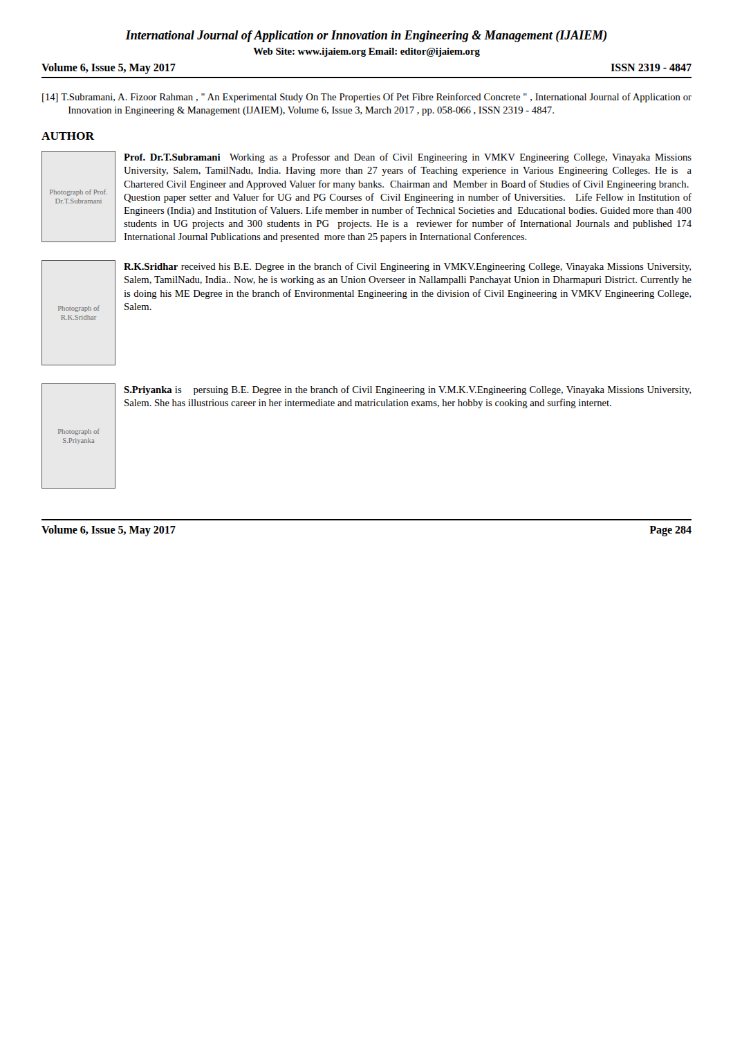International Journal of Application or Innovation in Engineering & Management (IJAIEM)
Web Site: www.ijaiem.org Email: editor@ijaiem.org
Volume 6, Issue 5, May 2017 ISSN 2319 - 4847
[14] T.Subramani, A. Fizoor Rahman , " An Experimental Study On The Properties Of Pet Fibre Reinforced Concrete " , International Journal of Application or Innovation in Engineering & Management (IJAIEM), Volume 6, Issue 3, March 2017 , pp. 058-066 , ISSN 2319 - 4847.
AUTHOR
Photograph of Prof. Dr.T.Subramani
Prof. Dr.T.Subramani Working as a Professor and Dean of Civil Engineering in VMKV Engineering College, Vinayaka Missions University, Salem, TamilNadu, India. Having more than 27 years of Teaching experience in Various Engineering Colleges. He is a Chartered Civil Engineer and Approved Valuer for many banks. Chairman and Member in Board of Studies of Civil Engineering branch. Question paper setter and Valuer for UG and PG Courses of Civil Engineering in number of Universities. Life Fellow in Institution of Engineers (India) and Institution of Valuers. Life member in number of Technical Societies and Educational bodies. Guided more than 400 students in UG projects and 300 students in PG projects. He is a reviewer for number of International Journals and published 174 International Journal Publications and presented more than 25 papers in International Conferences.
Photograph of R.K.Sridhar
R.K.Sridhar received his B.E. Degree in the branch of Civil Engineering in VMKV.Engineering College, Vinayaka Missions University, Salem, TamilNadu, India.. Now, he is working as an Union Overseer in Nallampalli Panchayat Union in Dharmapuri District. Currently he is doing his ME Degree in the branch of Environmental Engineering in the division of Civil Engineering in VMKV Engineering College, Salem.
Photograph of S.Priyanka
S.Priyanka is persuing B.E. Degree in the branch of Civil Engineering in V.M.K.V.Engineering College, Vinayaka Missions University, Salem. She has illustrious career in her intermediate and matriculation exams, her hobby is cooking and surfing internet.
Volume 6, Issue 5, May 2017 Page 284